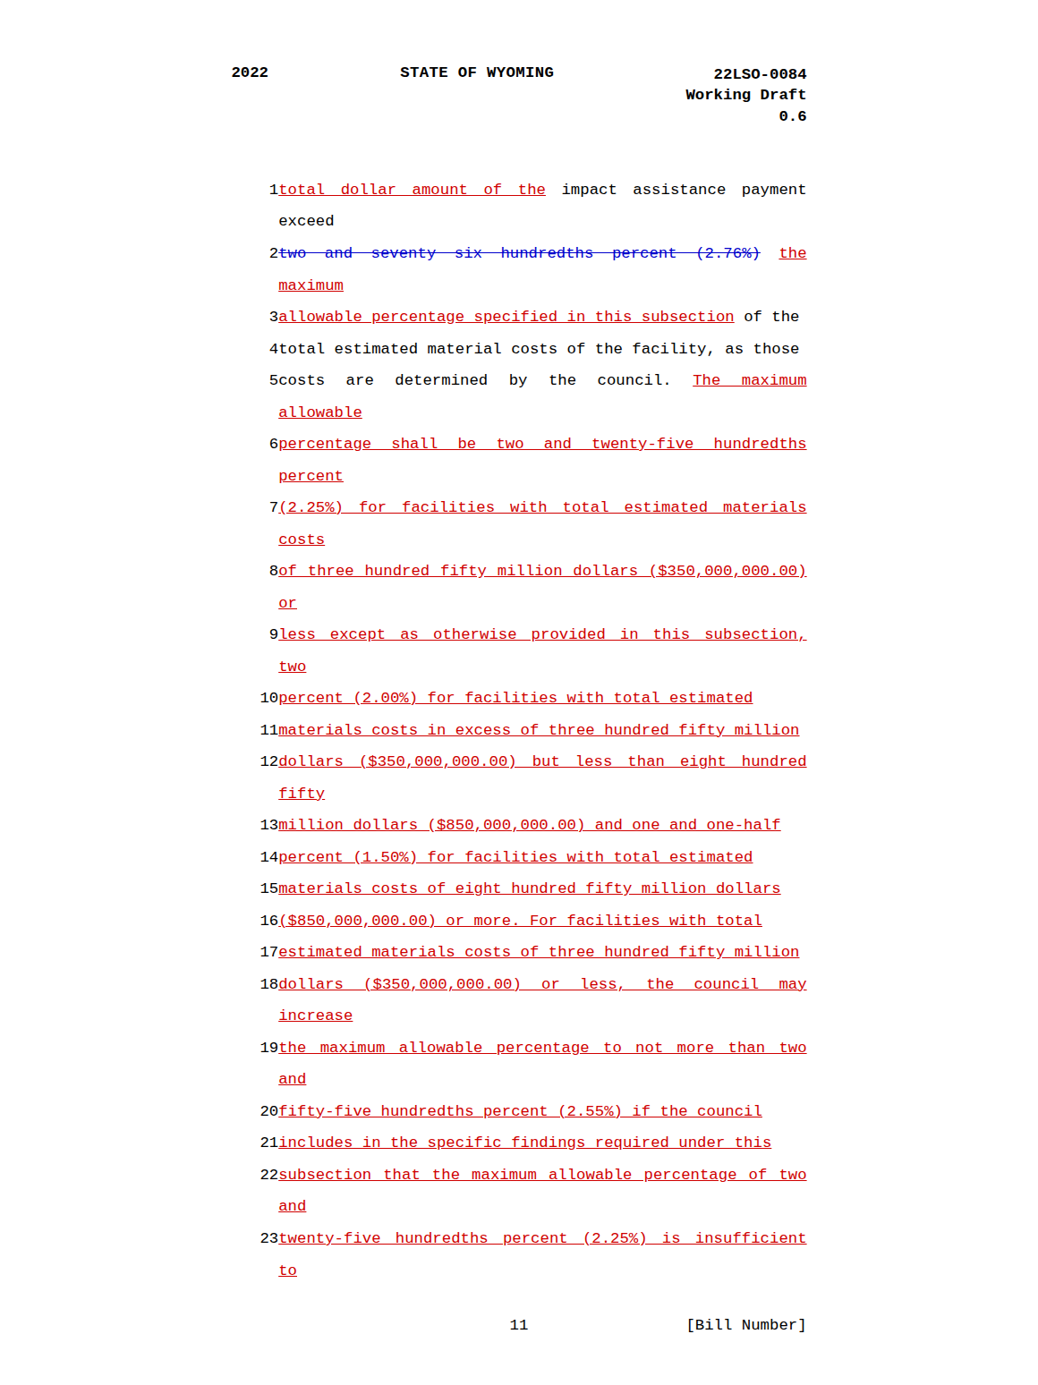2022
STATE OF WYOMING
22LSO-0084
Working Draft
0.6
| 1 | total dollar amount of the impact assistance payment exceed |
| 2 | two and seventy six hundredths percent (2.76%) the maximum |
| 3 | allowable percentage specified in this subsection of the |
| 4 | total estimated material costs of the facility, as those |
| 5 | costs are determined by the council. The maximum allowable |
| 6 | percentage shall be two and twenty-five hundredths percent |
| 7 | (2.25%) for facilities with total estimated materials costs |
| 8 | of three hundred fifty million dollars ($350,000,000.00) or |
| 9 | less except as otherwise provided in this subsection, two |
| 10 | percent (2.00%) for facilities with total estimated |
| 11 | materials costs in excess of three hundred fifty million |
| 12 | dollars ($350,000,000.00) but less than eight hundred fifty |
| 13 | million dollars ($850,000,000.00) and one and one-half |
| 14 | percent (1.50%) for facilities with total estimated |
| 15 | materials costs of eight hundred fifty million dollars |
| 16 | ($850,000,000.00) or more. For facilities with total |
| 17 | estimated materials costs of three hundred fifty million |
| 18 | dollars ($350,000,000.00) or less, the council may increase |
| 19 | the maximum allowable percentage to not more than two and |
| 20 | fifty-five hundredths percent (2.55%) if the council |
| 21 | includes in the specific findings required under this |
| 22 | subsection that the maximum allowable percentage of two and |
| 23 | twenty-five hundredths percent (2.25%) is insufficient to |
11
[Bill Number]